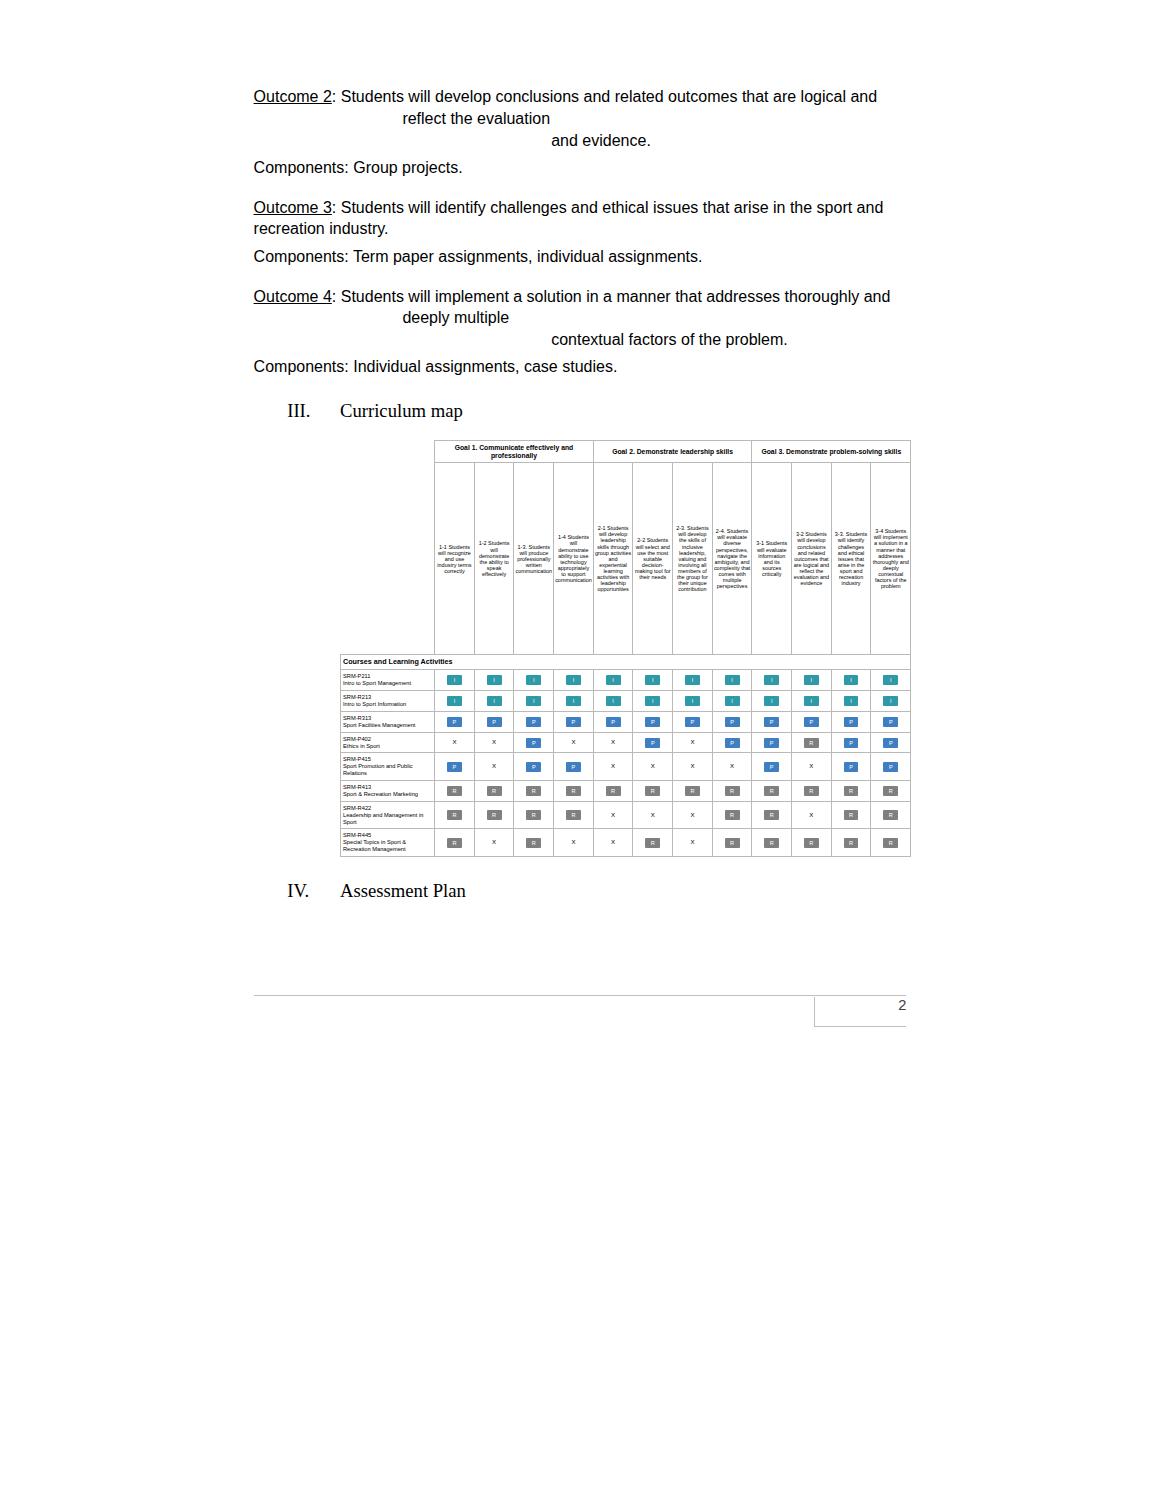Outcome 2: Students will develop conclusions and related outcomes that are logical and reflect the evaluationand evidence.
Components: Group projects.
Outcome 3: Students will identify challenges and ethical issues that arise in the sport and recreation industry.
Components: Term paper assignments, individual assignments.
Outcome 4: Students will implement a solution in a manner that addresses thoroughly and deeply multiplecontextual factors of the problem.
Components: Individual assignments, case studies.
III. Curriculum map
| | Goal 1. Communicate effectively and professionally | Goal 2. Demonstrate leadership skills | Goal 3. Demonstrate problem-solving skills |
| --- | --- | --- | --- |
| | 1-1 Students will recognize and use industry terms correctly | 1-2 Students will demonstrate the ability to speak effectively | 1-3. Students will produce professionally written communication | 1-4 Students will demonstrate ability to use technology appropriately to support communication | 2-1 Students will develop leadership skills through group activities and experiential learning activities with leadership opportunities | 2-2 Students will select and use the most suitable decision-making tool for their needs | 2-3. Students will develop the skills of inclusive leadership, valuing and involving all members of the group for their unique contribution | 2-4. Students will evaluate diverse perspectives, navigate the ambiguity, and complexity that comes with multiple perspectives | 3-1 Students will evaluate information and its sources critically | 3-2 Students will develop conclusions and related outcomes that are logical and reflect the evaluation and evidence | 3-3. Students will identify challenges and ethical issues that arise in the sport and recreation industry | 3-4 Students will implement a solution in a manner that addresses thoroughly and deeply contextual factors of the problem |
| Courses and Learning Activities |
| SRM-P211 Intro to Sport Management | I | I | I | I | I | I | I | I | I | I | I | I |
| SRM-R213 Intro to Sport Information | I | I | I | I | I | I | I | I | I | I | I | I |
| SRM-R313 Sport Facilities Management | P | P | P | P | P | P | P | P | P | P | P | P |
| SRM-P402 Ethics in Sport | X | X | P | X | X | P | X | P | P | R | P | P |
| SRM-P415 Sport Promotion and Public Relations | P | X | P | P | X | X | X | X | P | X | P | P |
| SRM-R413 Sport & Recreation Marketing | R | R | R | R | R | R | R | R | R | R | R | R |
| SRM-R422 Leadership and Management in Sport | R | R | R | R | X | X | X | R | R | X | R | R |
| SRM-R445 Special Topics in Sport & Recreation Management | R | X | R | X | X | R | X | R | R | R | R | R |
IV. Assessment Plan
2